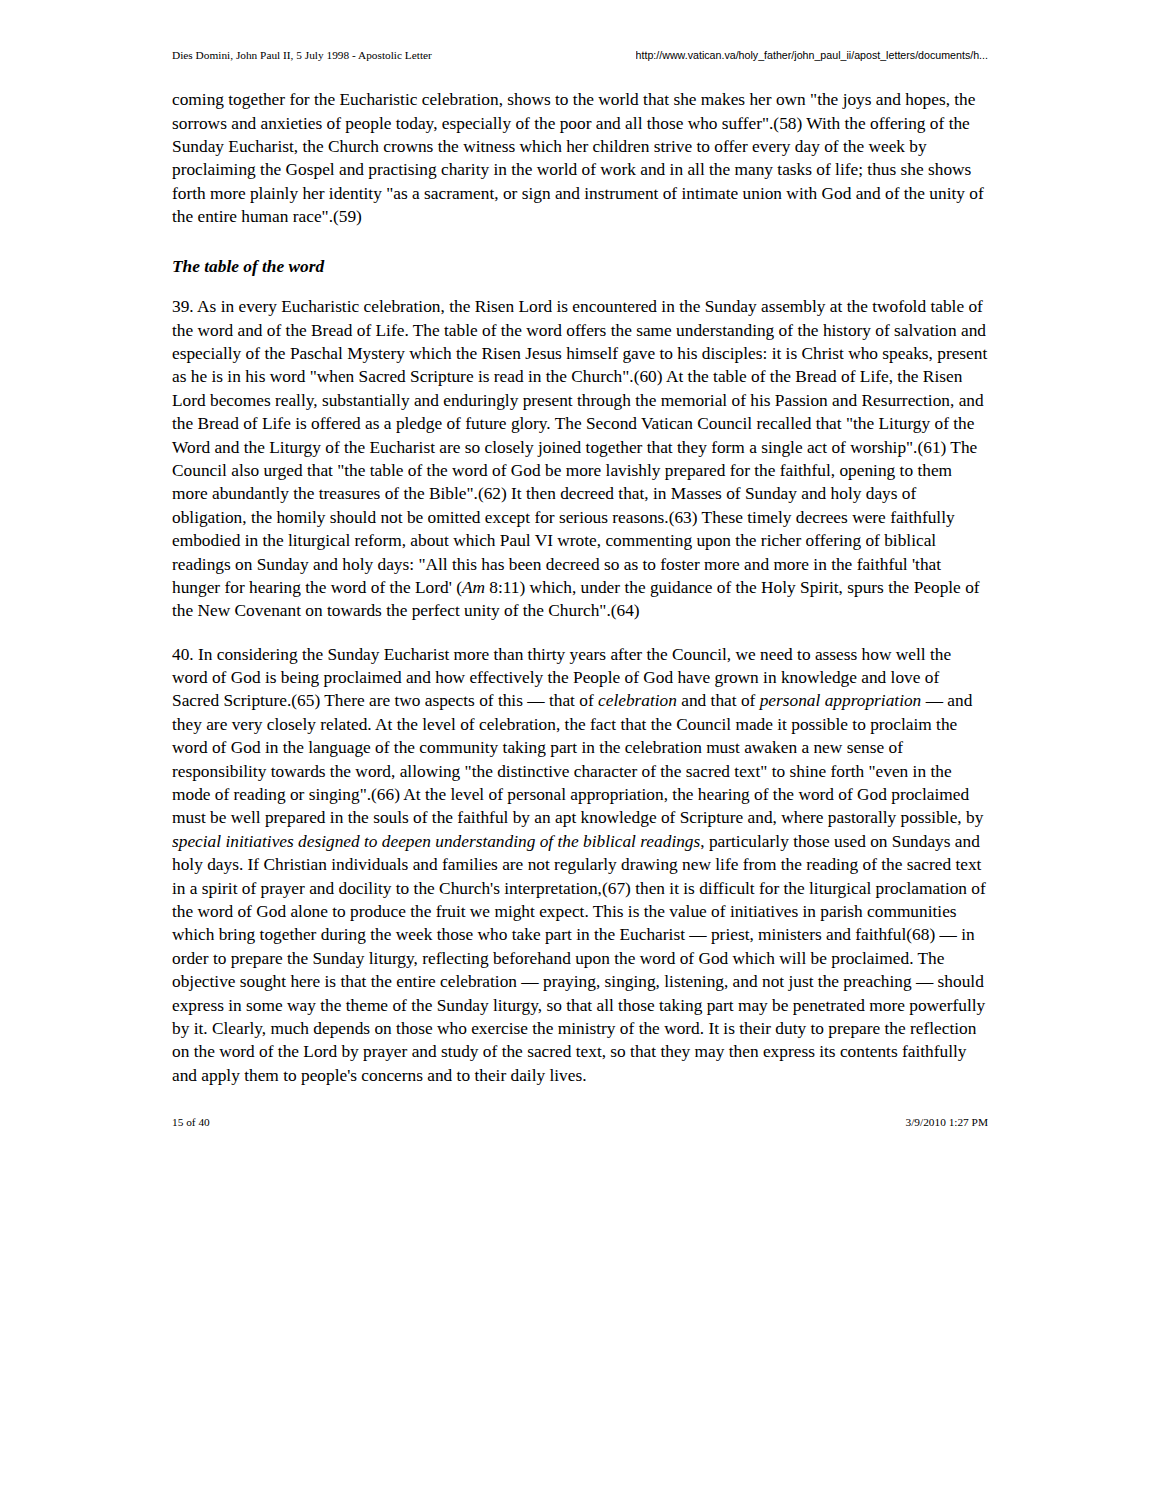Dies Domini, John Paul II, 5 July 1998 - Apostolic Letter http://www.vatican.va/holy_father/john_paul_ii/apost_letters/documents/h...
coming together for the Eucharistic celebration, shows to the world that she makes her own "the joys and hopes, the sorrows and anxieties of people today, especially of the poor and all those who suffer".(58) With the offering of the Sunday Eucharist, the Church crowns the witness which her children strive to offer every day of the week by proclaiming the Gospel and practising charity in the world of work and in all the many tasks of life; thus she shows forth more plainly her identity "as a sacrament, or sign and instrument of intimate union with God and of the unity of the entire human race".(59)
The table of the word
39. As in every Eucharistic celebration, the Risen Lord is encountered in the Sunday assembly at the twofold table of the word and of the Bread of Life. The table of the word offers the same understanding of the history of salvation and especially of the Paschal Mystery which the Risen Jesus himself gave to his disciples: it is Christ who speaks, present as he is in his word "when Sacred Scripture is read in the Church".(60) At the table of the Bread of Life, the Risen Lord becomes really, substantially and enduringly present through the memorial of his Passion and Resurrection, and the Bread of Life is offered as a pledge of future glory. The Second Vatican Council recalled that "the Liturgy of the Word and the Liturgy of the Eucharist are so closely joined together that they form a single act of worship".(61) The Council also urged that "the table of the word of God be more lavishly prepared for the faithful, opening to them more abundantly the treasures of the Bible".(62) It then decreed that, in Masses of Sunday and holy days of obligation, the homily should not be omitted except for serious reasons.(63) These timely decrees were faithfully embodied in the liturgical reform, about which Paul VI wrote, commenting upon the richer offering of biblical readings on Sunday and holy days: "All this has been decreed so as to foster more and more in the faithful 'that hunger for hearing the word of the Lord' (Am 8:11) which, under the guidance of the Holy Spirit, spurs the People of the New Covenant on towards the perfect unity of the Church".(64)
40. In considering the Sunday Eucharist more than thirty years after the Council, we need to assess how well the word of God is being proclaimed and how effectively the People of God have grown in knowledge and love of Sacred Scripture.(65) There are two aspects of this — that of celebration and that of personal appropriation — and they are very closely related. At the level of celebration, the fact that the Council made it possible to proclaim the word of God in the language of the community taking part in the celebration must awaken a new sense of responsibility towards the word, allowing "the distinctive character of the sacred text" to shine forth "even in the mode of reading or singing".(66) At the level of personal appropriation, the hearing of the word of God proclaimed must be well prepared in the souls of the faithful by an apt knowledge of Scripture and, where pastorally possible, by special initiatives designed to deepen understanding of the biblical readings, particularly those used on Sundays and holy days. If Christian individuals and families are not regularly drawing new life from the reading of the sacred text in a spirit of prayer and docility to the Church's interpretation,(67) then it is difficult for the liturgical proclamation of the word of God alone to produce the fruit we might expect. This is the value of initiatives in parish communities which bring together during the week those who take part in the Eucharist — priest, ministers and faithful(68) — in order to prepare the Sunday liturgy, reflecting beforehand upon the word of God which will be proclaimed. The objective sought here is that the entire celebration — praying, singing, listening, and not just the preaching — should express in some way the theme of the Sunday liturgy, so that all those taking part may be penetrated more powerfully by it. Clearly, much depends on those who exercise the ministry of the word. It is their duty to prepare the reflection on the word of the Lord by prayer and study of the sacred text, so that they may then express its contents faithfully and apply them to people's concerns and to their daily lives.
15 of 40 3/9/2010 1:27 PM